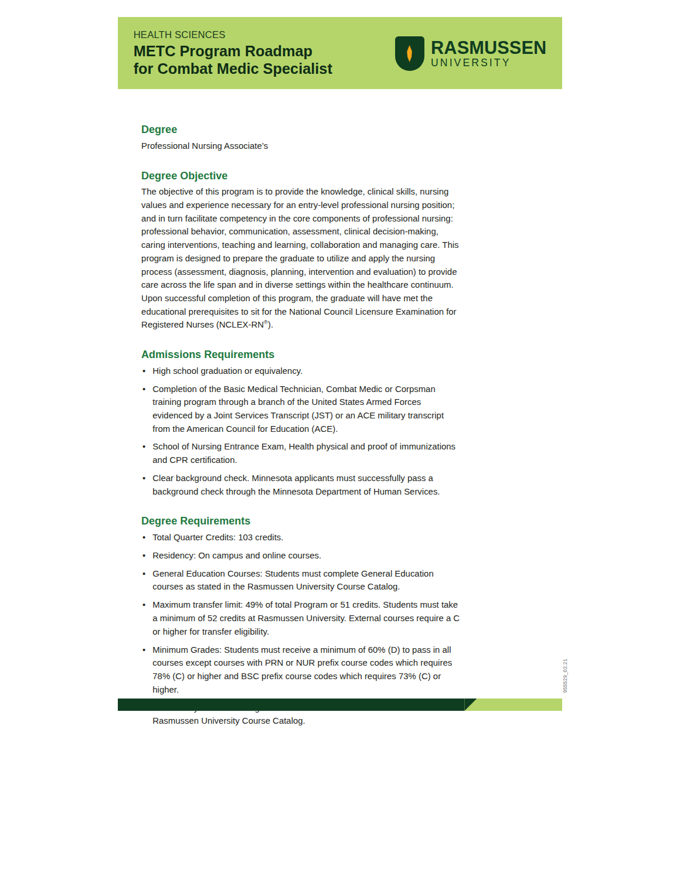HEALTH SCIENCES
METC Program Roadmap
for Combat Medic Specialist
RASMUSSEN UNIVERSITY
Degree
Professional Nursing Associate’s
Degree Objective
The objective of this program is to provide the knowledge, clinical skills, nursing values and experience necessary for an entry-level professional nursing position; and in turn facilitate competency in the core components of professional nursing: professional behavior, communication, assessment, clinical decision-making, caring interventions, teaching and learning, collaboration and managing care. This program is designed to prepare the graduate to utilize and apply the nursing process (assessment, diagnosis, planning, intervention and evaluation) to provide care across the life span and in diverse settings within the healthcare continuum. Upon successful completion of this program, the graduate will have met the educational prerequisites to sit for the National Council Licensure Examination for Registered Nurses (NCLEX-RN®).
Admissions Requirements
High school graduation or equivalency.
Completion of the Basic Medical Technician, Combat Medic or Corpsman training program through a branch of the United States Armed Forces evidenced by a Joint Services Transcript (JST) or an ACE military transcript from the American Council for Education (ACE).
School of Nursing Entrance Exam, Health physical and proof of immunizations and CPR certification.
Clear background check. Minnesota applicants must successfully pass a background check through the Minnesota Department of Human Services.
Degree Requirements
Total Quarter Credits: 103 credits.
Residency: On campus and online courses.
General Education Courses: Students must complete General Education courses as stated in the Rasmussen University Course Catalog.
Maximum transfer limit: 49% of total Program or 51 credits. Students must take a minimum of 52 credits at Rasmussen University. External courses require a C or higher for transfer eligibility.
Minimum Grades: Students must receive a minimum of 60% (D) to pass in all courses except courses with PRN or NUR prefix course codes which requires 78% (C) or higher and BSC prefix course codes which requires 73% (C) or higher.
Satisfactory Academic Progress: Student must meet SAP as outlined in the Rasmussen University Course Catalog.
955529_02.21